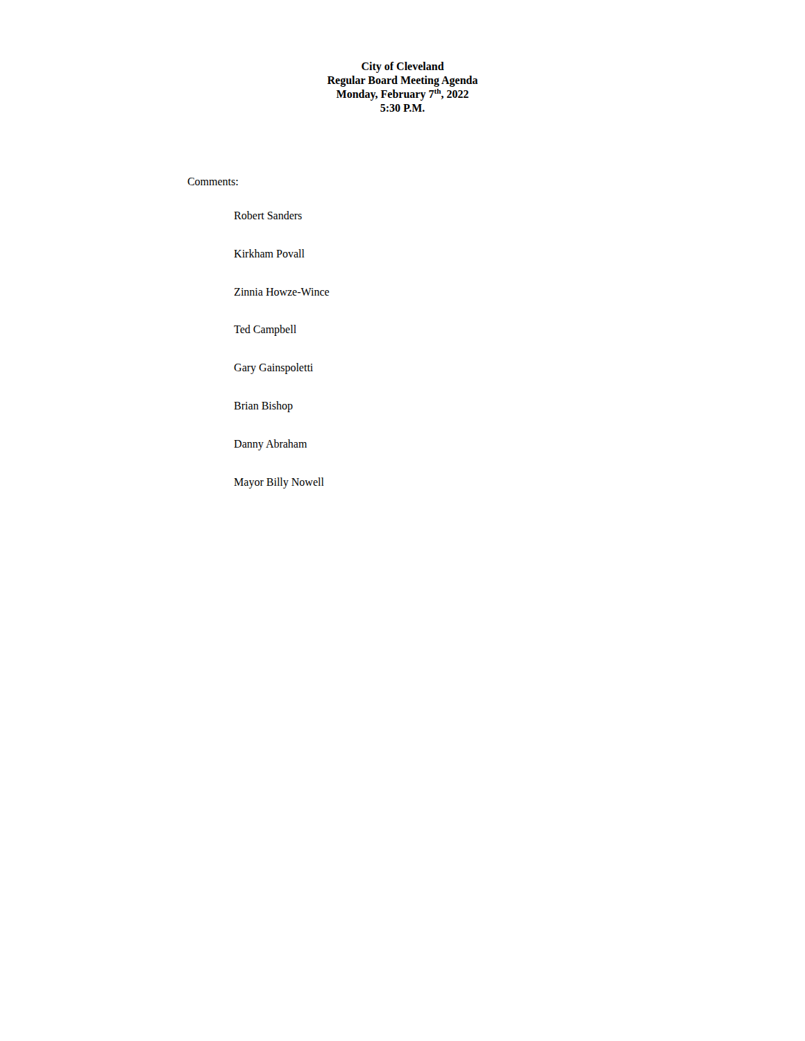City of Cleveland Regular Board Meeting Agenda Monday, February 7th, 2022 5:30 P.M.
Comments:
Robert Sanders
Kirkham Povall
Zinnia Howze-Wince
Ted Campbell
Gary Gainspoletti
Brian Bishop
Danny Abraham
Mayor Billy Nowell